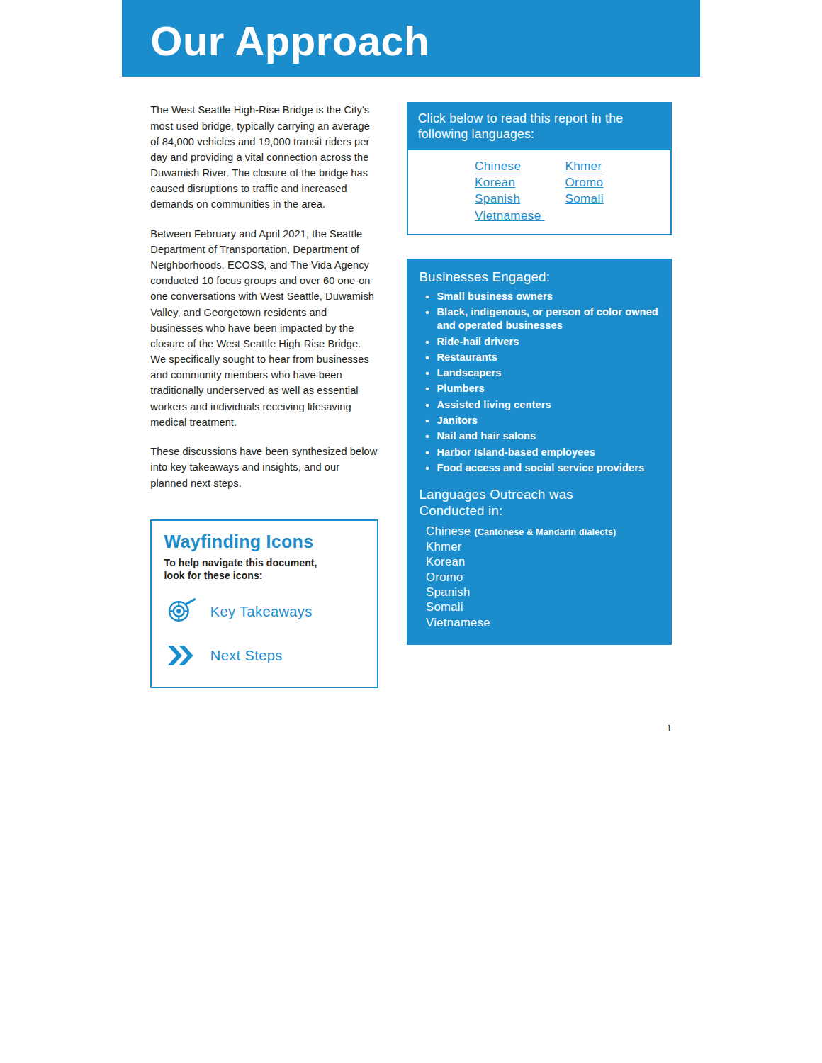Our Approach
The West Seattle High-Rise Bridge is the City's most used bridge, typically carrying an average of 84,000 vehicles and 19,000 transit riders per day and providing a vital connection across the Duwamish River. The closure of the bridge has caused disruptions to traffic and increased demands on communities in the area.
Between February and April 2021, the Seattle Department of Transportation, Department of Neighborhoods, ECOSS, and The Vida Agency conducted 10 focus groups and over 60 one-on-one conversations with West Seattle, Duwamish Valley, and Georgetown residents and businesses who have been impacted by the closure of the West Seattle High-Rise Bridge. We specifically sought to hear from businesses and community members who have been traditionally underserved as well as essential workers and individuals receiving lifesaving medical treatment.
These discussions have been synthesized below into key takeaways and insights, and our planned next steps.
Wayfinding Icons
To help navigate this document,
look for these icons:
Key Takeaways
Next Steps
Click below to read this report in the following languages:
Chinese Korean Spanish Vietnamese
Khmer Oromo Somali
Businesses Engaged:
Small business owners
Black, indigenous, or person of color owned and operated businesses
Ride-hail drivers
Restaurants
Landscapers
Plumbers
Assisted living centers
Janitors
Nail and hair salons
Harbor Island-based employees
Food access and social service providers
Languages Outreach was
Conducted in:
Chinese (Cantonese & Mandarin dialects)
Khmer
Korean
Oromo
Spanish
Somali
Vietnamese
1